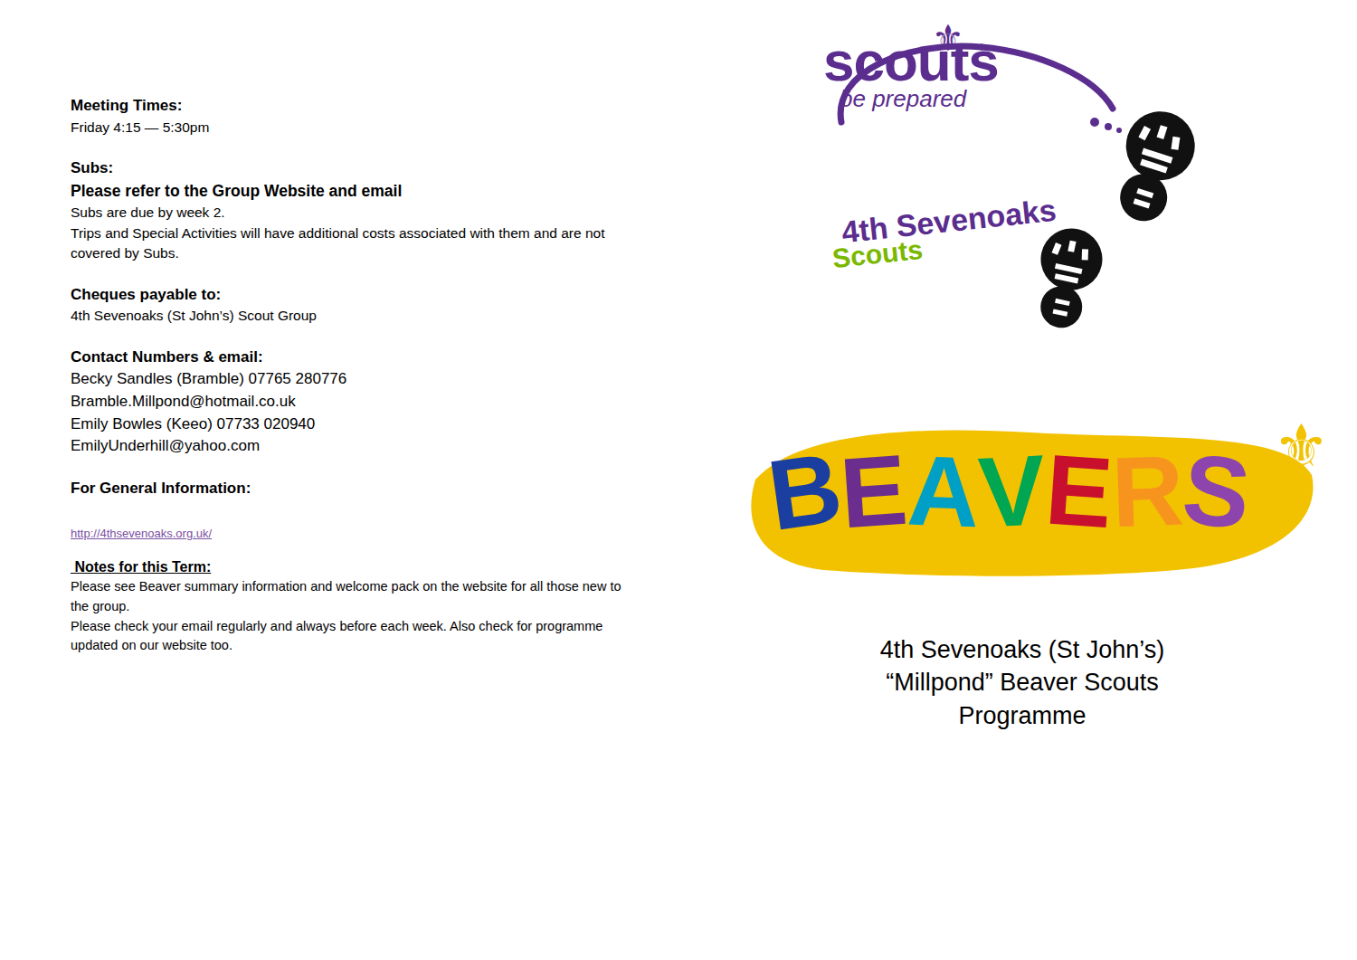Meeting Times:
Friday 4:15 — 5:30pm
Subs:
Please refer to the Group Website and email
Subs are due by week 2.
Trips and Special Activities will have additional costs associated with them and are not covered by Subs.
Cheques payable to:
4th Sevenoaks (St John’s) Scout Group
Contact Numbers & email:
Becky Sandles (Bramble) 07765 280776
Bramble.Millpond@hotmail.co.uk
Emily Bowles (Keeo) 07733 020940
EmilyUnderhill@yahoo.com
For General Information:
http://4thsevenoaks.org.uk/
Notes for this Term:
Please see Beaver summary information and welcome pack on the website for all those new to the group.
Please check your email regularly and always before each week. Also check for programme updated on our website too.
⚜
scouts
be prepared
4th Sevenoaks
Scouts
BEAVERS
⚜
4th Sevenoaks (St John’s)
“Millpond” Beaver Scouts
Programme